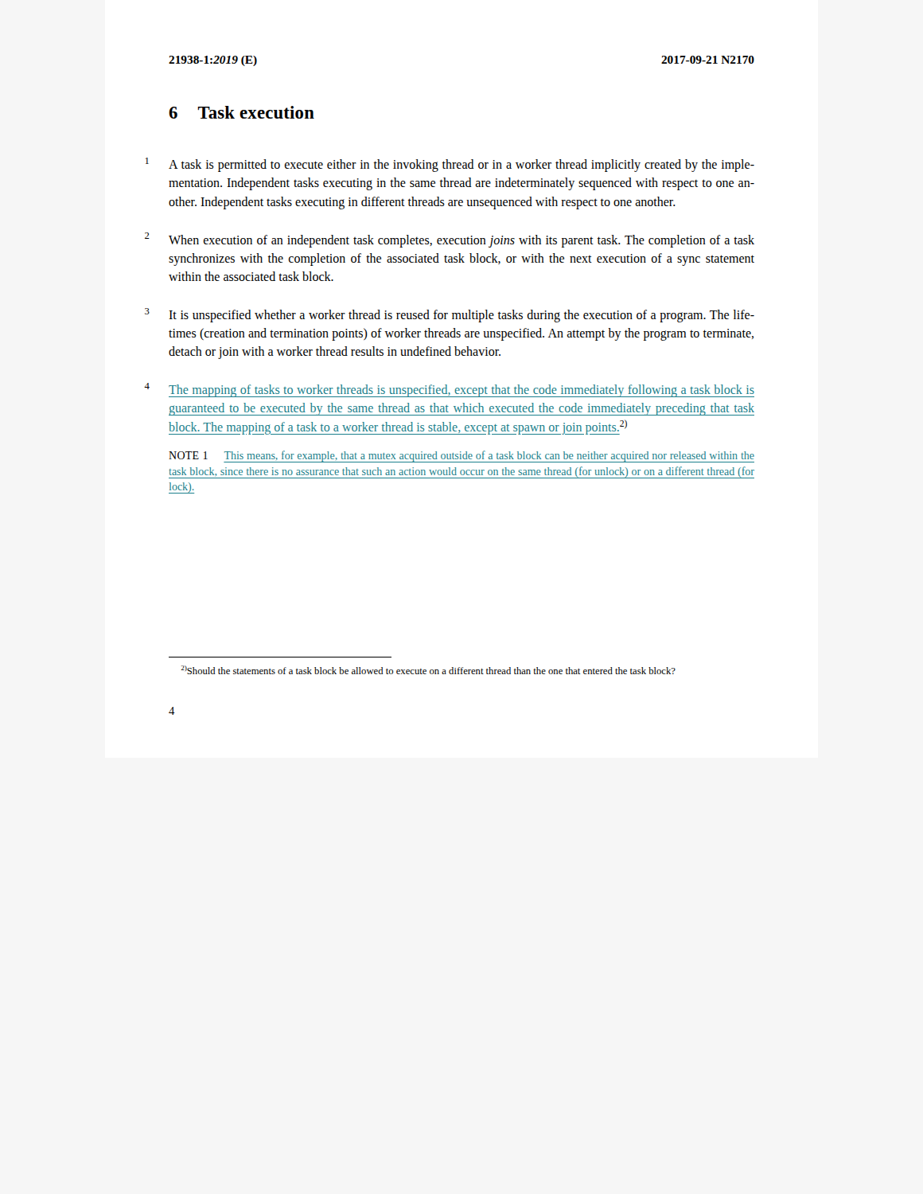21938-1:2019 (E)
2017-09-21 N2170
6 Task execution
1 A task is permitted to execute either in the invoking thread or in a worker thread implicitly created by the implementation. Independent tasks executing in the same thread are indeterminately sequenced with respect to one another. Independent tasks executing in different threads are unsequenced with respect to one another.
2 When execution of an independent task completes, execution joins with its parent task. The completion of a task synchronizes with the completion of the associated task block, or with the next execution of a sync statement within the associated task block.
3 It is unspecified whether a worker thread is reused for multiple tasks during the execution of a program. The lifetimes (creation and termination points) of worker threads are unspecified. An attempt by the program to terminate, detach or join with a worker thread results in undefined behavior.
4 The mapping of tasks to worker threads is unspecified, except that the code immediately following a task block is guaranteed to be executed by the same thread as that which executed the code immediately preceding that task block. The mapping of a task to a worker thread is stable, except at spawn or join points.2)
NOTE 1 This means, for example, that a mutex acquired outside of a task block can be neither acquired nor released within the task block, since there is no assurance that such an action would occur on the same thread (for unlock) or on a different thread (for lock).
2)Should the statements of a task block be allowed to execute on a different thread than the one that entered the task block?
4